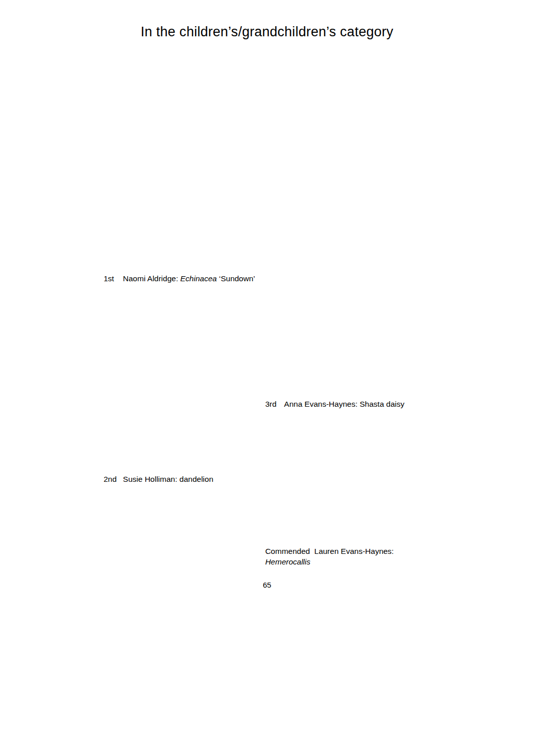In the children’s/grandchildren’s category
1st Naomi Aldridge: Echinacea ‘Sundown’
2nd Susie Holliman: dandelion
3rd Anna Evans-Haynes: Shasta daisy
Commended Lauren Evans-Haynes: Hemerocallis
65